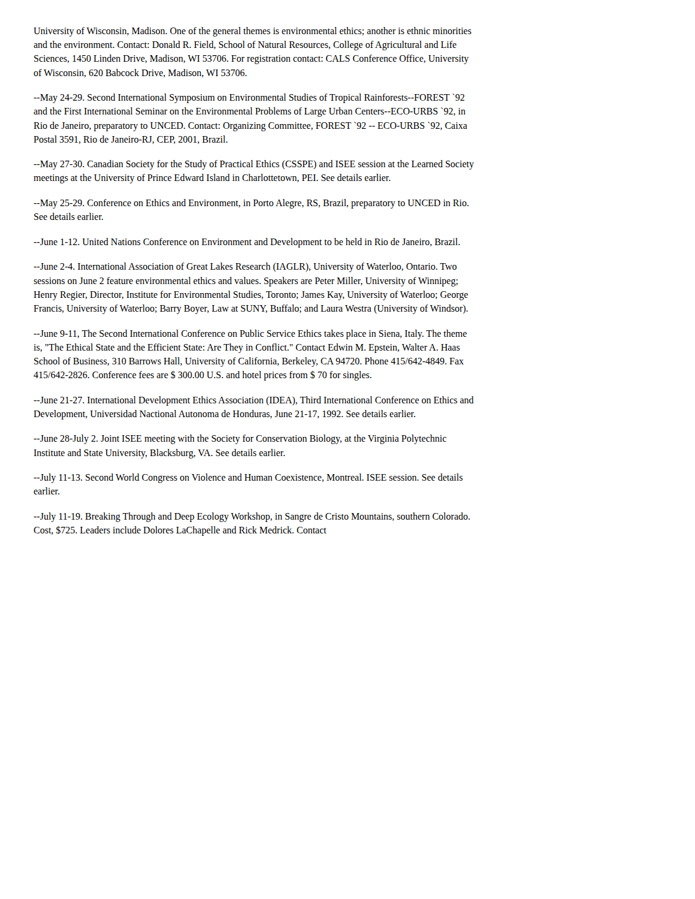University of Wisconsin, Madison. One of the general themes is environmental ethics; another is ethnic minorities and the environment. Contact: Donald R. Field, School of Natural Resources, College of Agricultural and Life Sciences, 1450 Linden Drive, Madison, WI 53706. For registration contact: CALS Conference Office, University of Wisconsin, 620 Babcock Drive, Madison, WI 53706.
--May 24-29. Second International Symposium on Environmental Studies of Tropical Rainforests--FOREST `92 and the First International Seminar on the Environmental Problems of Large Urban Centers--ECO-URBS `92, in Rio de Janeiro, preparatory to UNCED. Contact: Organizing Committee, FOREST `92 -- ECO-URBS `92, Caixa Postal 3591, Rio de Janeiro-RJ, CEP, 2001, Brazil.
--May 27-30. Canadian Society for the Study of Practical Ethics (CSSPE) and ISEE session at the Learned Society meetings at the University of Prince Edward Island in Charlottetown, PEI. See details earlier.
--May 25-29. Conference on Ethics and Environment, in Porto Alegre, RS, Brazil, preparatory to UNCED in Rio. See details earlier.
--June 1-12. United Nations Conference on Environment and Development to be held in Rio de Janeiro, Brazil.
--June 2-4. International Association of Great Lakes Research (IAGLR), University of Waterloo, Ontario. Two sessions on June 2 feature environmental ethics and values. Speakers are Peter Miller, University of Winnipeg; Henry Regier, Director, Institute for Environmental Studies, Toronto; James Kay, University of Waterloo; George Francis, University of Waterloo; Barry Boyer, Law at SUNY, Buffalo; and Laura Westra (University of Windsor).
--June 9-11, The Second International Conference on Public Service Ethics takes place in Siena, Italy. The theme is, "The Ethical State and the Efficient State: Are They in Conflict." Contact Edwin M. Epstein, Walter A. Haas School of Business, 310 Barrows Hall, University of California, Berkeley, CA 94720. Phone 415/642-4849. Fax 415/642-2826. Conference fees are $ 300.00 U.S. and hotel prices from $ 70 for singles.
--June 21-27. International Development Ethics Association (IDEA), Third International Conference on Ethics and Development, Universidad Nactional Autonoma de Honduras, June 21-17, 1992. See details earlier.
--June 28-July 2. Joint ISEE meeting with the Society for Conservation Biology, at the Virginia Polytechnic Institute and State University, Blacksburg, VA. See details earlier.
--July 11-13. Second World Congress on Violence and Human Coexistence, Montreal. ISEE session. See details earlier.
--July 11-19. Breaking Through and Deep Ecology Workshop, in Sangre de Cristo Mountains, southern Colorado. Cost, $725. Leaders include Dolores LaChapelle and Rick Medrick. Contact